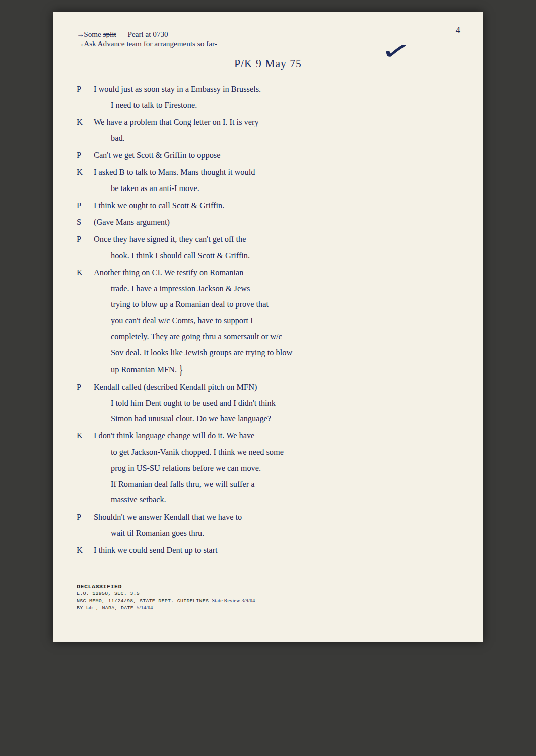4
→Some split — Pearl at 0730
→Ask Advance team for arrangements so far-
✓
P/K 9 May 75
| P | I would just as soon stay in a Embassy in Brussels. I need to talk to Firestone. |
| K | We have a problem that Cong letter on I. It is very bad. |
| P | Can't we get Scott & Griffin to oppose |
| K | I asked B to talk to Mans. Mans thought it would be taken as an anti-I move. |
| P | I think we ought to call Scott & Griffin. |
| S | (Gave Mans argument) |
| P | Once they have signed it, they can't get off the hook. I think I should call Scott & Griffin. |
| K | Another thing on CI. We testify on Romanian trade. I have a impression Jackson & Jews trying to blow up a Romanian deal to prove that you can't deal w/c Comts, have to support I completely. They are going thru a somersault or w/c Sov deal. It looks like Jewish groups are trying to blow up Romanian MFN. } |
| P | Kendall called (described Kendall pitch on MFN) I told him Dent ought to be used and I didn't think Simon had unusual clout. Do we have language? |
| K | I don't think language change will do it. We have to get Jackson-Vanik chopped. I think we need some prog in US-SU relations before we can move. If Romanian deal falls thru, we will suffer a massive setback. |
| P | Shouldn't we answer Kendall that we have to wait til Romanian goes thru. |
| K | I think we could send Dent up to start |
DECLASSIFIED
E.O. 12958, SEC. 3.5
NSC MEMO, 11/24/98, STATE DEPT. GUIDELINES State Review 3/9/04
BY lab , NARA, DATE 5/14/04